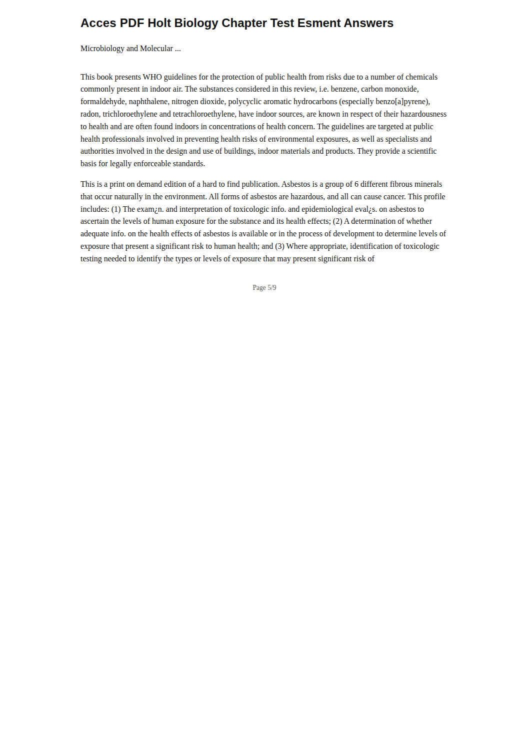Acces PDF Holt Biology Chapter Test Esment Answers
Microbiology and Molecular ...
This book presents WHO guidelines for the protection of public health from risks due to a number of chemicals commonly present in indoor air. The substances considered in this review, i.e. benzene, carbon monoxide, formaldehyde, naphthalene, nitrogen dioxide, polycyclic aromatic hydrocarbons (especially benzo[a]pyrene), radon, trichloroethylene and tetrachloroethylene, have indoor sources, are known in respect of their hazardousness to health and are often found indoors in concentrations of health concern. The guidelines are targeted at public health professionals involved in preventing health risks of environmental exposures, as well as specialists and authorities involved in the design and use of buildings, indoor materials and products. They provide a scientific basis for legally enforceable standards.
This is a print on demand edition of a hard to find publication. Asbestos is a group of 6 different fibrous minerals that occur naturally in the environment. All forms of asbestos are hazardous, and all can cause cancer. This profile includes: (1) The exam¿n. and interpretation of toxicologic info. and epidemiological eval¿s. on asbestos to ascertain the levels of human exposure for the substance and its health effects; (2) A determination of whether adequate info. on the health effects of asbestos is available or in the process of development to determine levels of exposure that present a significant risk to human health; and (3) Where appropriate, identification of toxicologic testing needed to identify the types or levels of exposure that may present significant risk of
Page 5/9